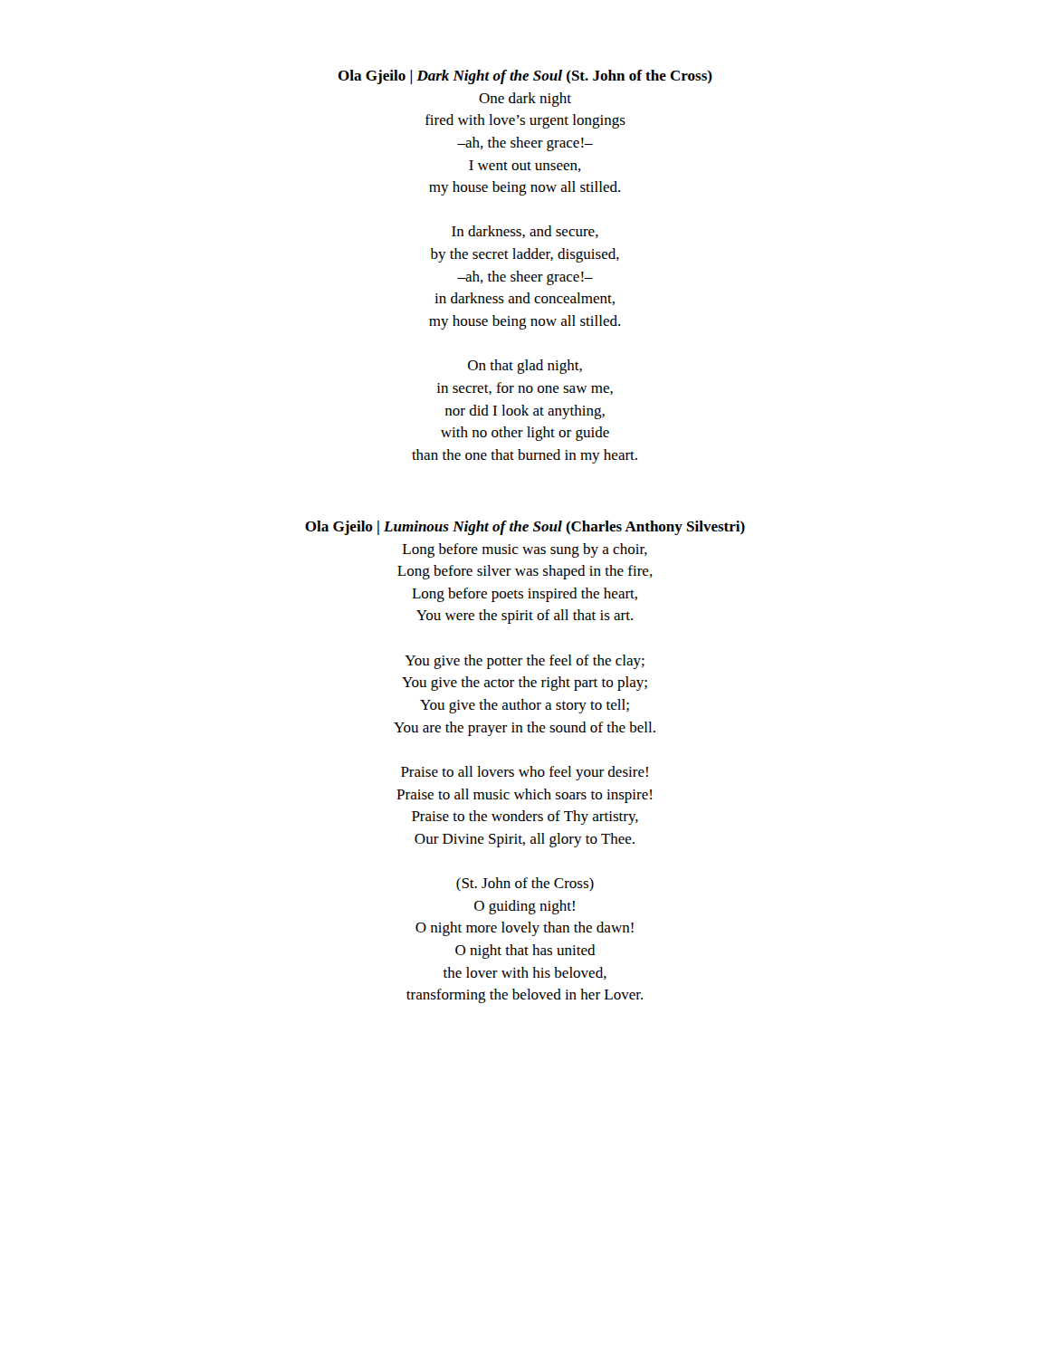Ola Gjeilo | Dark Night of the Soul (St. John of the Cross)
One dark night
fired with love’s urgent longings
–ah, the sheer grace!–
I went out unseen,
my house being now all stilled.
In darkness, and secure,
by the secret ladder, disguised,
–ah, the sheer grace!–
in darkness and concealment,
my house being now all stilled.
On that glad night,
in secret, for no one saw me,
nor did I look at anything,
with no other light or guide
than the one that burned in my heart.
Ola Gjeilo | Luminous Night of the Soul (Charles Anthony Silvestri)
Long before music was sung by a choir,
Long before silver was shaped in the fire,
Long before poets inspired the heart,
You were the spirit of all that is art.
You give the potter the feel of the clay;
You give the actor the right part to play;
You give the author a story to tell;
You are the prayer in the sound of the bell.
Praise to all lovers who feel your desire!
Praise to all music which soars to inspire!
Praise to the wonders of Thy artistry,
Our Divine Spirit, all glory to Thee.
(St. John of the Cross)
O guiding night!
O night more lovely than the dawn!
O night that has united
the lover with his beloved,
transforming the beloved in her Lover.